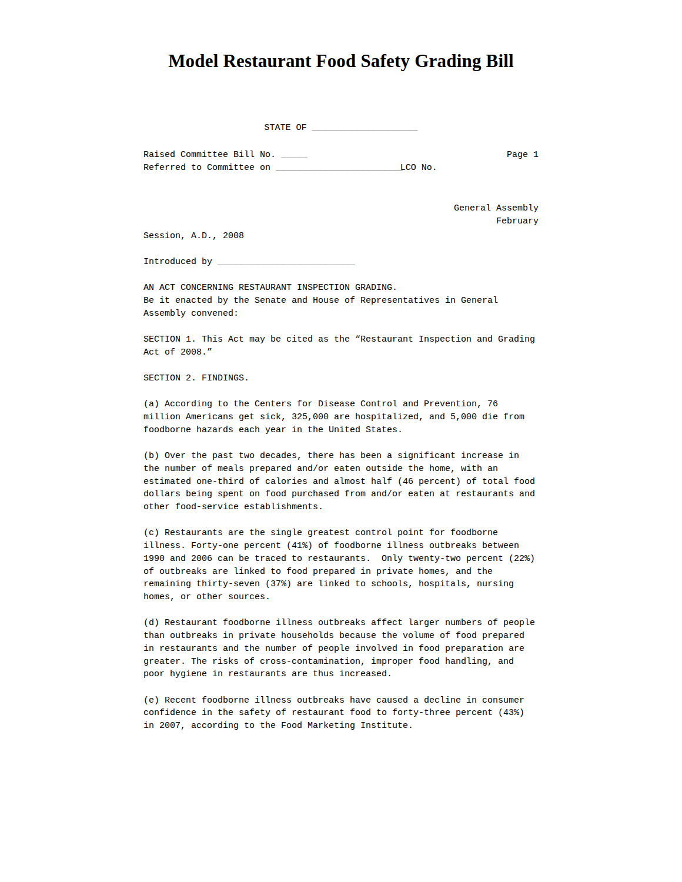Model Restaurant Food Safety Grading Bill
STATE OF ____________________
Raised Committee Bill No. _____ Referred to Committee on ________________________
Page 1
LCO No.
General Assembly February
Session, A.D., 2008
Introduced by __________________________
AN ACT CONCERNING RESTAURANT INSPECTION GRADING. Be it enacted by the Senate and House of Representatives in General Assembly convened:
SECTION 1. This Act may be cited as the “Restaurant Inspection and Grading Act of 2008.”
SECTION 2. FINDINGS.
(a) According to the Centers for Disease Control and Prevention, 76 million Americans get sick, 325,000 are hospitalized, and 5,000 die from foodborne hazards each year in the United States.
(b) Over the past two decades, there has been a significant increase in the number of meals prepared and/or eaten outside the home, with an estimated one-third of calories and almost half (46 percent) of total food dollars being spent on food purchased from and/or eaten at restaurants and other food-service establishments.
(c) Restaurants are the single greatest control point for foodborne illness. Forty-one percent (41%) of foodborne illness outbreaks between 1990 and 2006 can be traced to restaurants. Only twenty-two percent (22%) of outbreaks are linked to food prepared in private homes, and the remaining thirty-seven (37%) are linked to schools, hospitals, nursing homes, or other sources.
(d) Restaurant foodborne illness outbreaks affect larger numbers of people than outbreaks in private households because the volume of food prepared in restaurants and the number of people involved in food preparation are greater. The risks of cross-contamination, improper food handling, and poor hygiene in restaurants are thus increased.
(e) Recent foodborne illness outbreaks have caused a decline in consumer confidence in the safety of restaurant food to forty-three percent (43%) in 2007, according to the Food Marketing Institute.